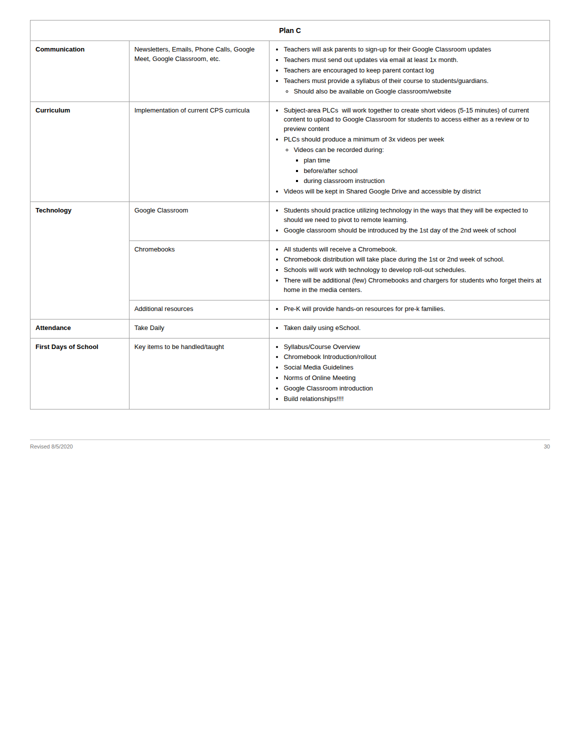Plan C
| Communication | Newsletters, Emails, Phone Calls, Google Meet, Google Classroom, etc. | Teachers will ask parents to sign-up for their Google Classroom updates Teachers must send out updates via email at least 1x month. Teachers are encouraged to keep parent contact log Teachers must provide a syllabus of their course to students/guardians. Should also be available on Google classroom/website |
| Curriculum | Implementation of current CPS curricula | Subject-area PLCs will work together to create short videos (5-15 minutes) of current content to upload to Google Classroom for students to access either as a review or to preview content PLCs should produce a minimum of 3x videos per week Videos can be recorded during: plan time before/after school during classroom instruction Videos will be kept in Shared Google Drive and accessible by district |
| Technology | Google Classroom | Students should practice utilizing technology in the ways that they will be expected to should we need to pivot to remote learning. Google classroom should be introduced by the 1st day of the 2nd week of school |
| Chromebooks | All students will receive a Chromebook. Chromebook distribution will take place during the 1st or 2nd week of school. Schools will work with technology to develop roll-out schedules. There will be additional (few) Chromebooks and chargers for students who forget theirs at home in the media centers. |
| Additional resources | Pre-K will provide hands-on resources for pre-k families. |
| Attendance | Take Daily | Taken daily using eSchool. |
| First Days of School | Key items to be handled/taught | Syllabus/Course Overview Chromebook Introduction/rollout Social Media Guidelines Norms of Online Meeting Google Classroom introduction Build relationships!!!! |
Revised 8/5/2020 30